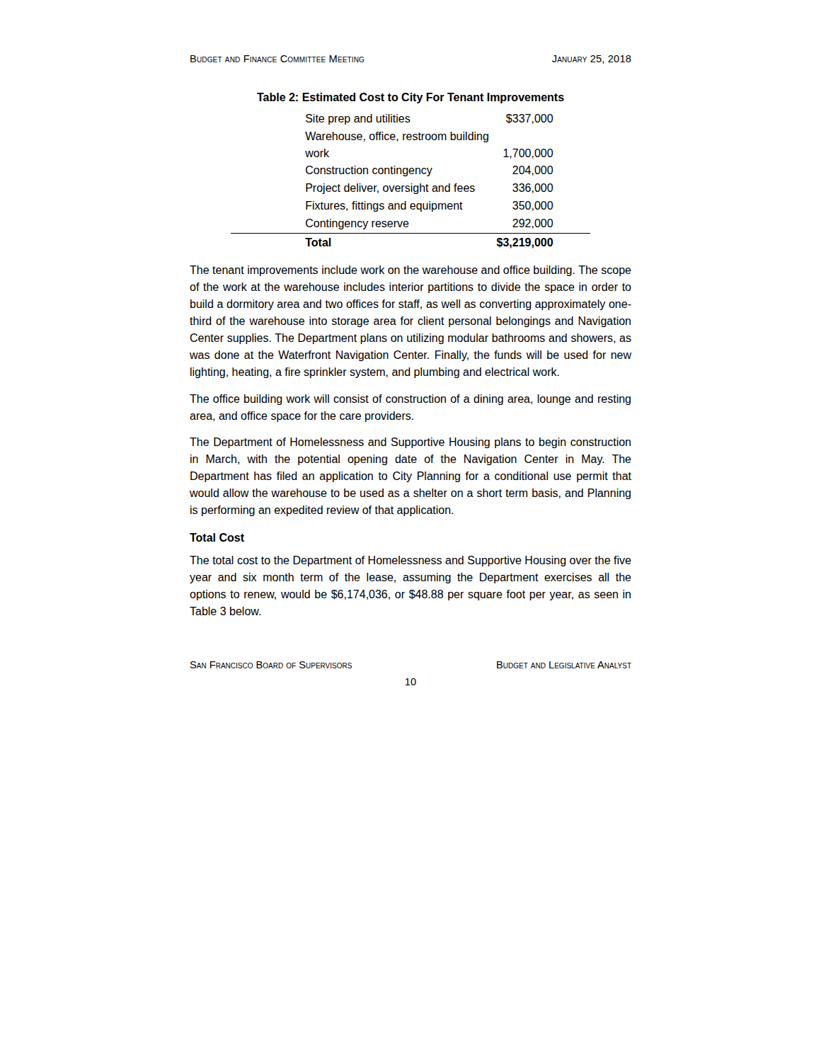Budget and Finance Committee Meeting
January 25, 2018
Table 2: Estimated Cost to City For Tenant Improvements
| Site prep and utilities | $337,000 |
| Warehouse, office, restroom building work | 1,700,000 |
| Construction contingency | 204,000 |
| Project deliver, oversight and fees | 336,000 |
| Fixtures, fittings and equipment | 350,000 |
| Contingency reserve | 292,000 |
| Total | $3,219,000 |
The tenant improvements include work on the warehouse and office building. The scope of the work at the warehouse includes interior partitions to divide the space in order to build a dormitory area and two offices for staff, as well as converting approximately one-third of the warehouse into storage area for client personal belongings and Navigation Center supplies. The Department plans on utilizing modular bathrooms and showers, as was done at the Waterfront Navigation Center. Finally, the funds will be used for new lighting, heating, a fire sprinkler system, and plumbing and electrical work.
The office building work will consist of construction of a dining area, lounge and resting area, and office space for the care providers.
The Department of Homelessness and Supportive Housing plans to begin construction in March, with the potential opening date of the Navigation Center in May. The Department has filed an application to City Planning for a conditional use permit that would allow the warehouse to be used as a shelter on a short term basis, and Planning is performing an expedited review of that application.
Total Cost
The total cost to the Department of Homelessness and Supportive Housing over the five year and six month term of the lease, assuming the Department exercises all the options to renew, would be $6,174,036, or $48.88 per square foot per year, as seen in Table 3 below.
San Francisco Board of Supervisors
Budget and Legislative Analyst
10